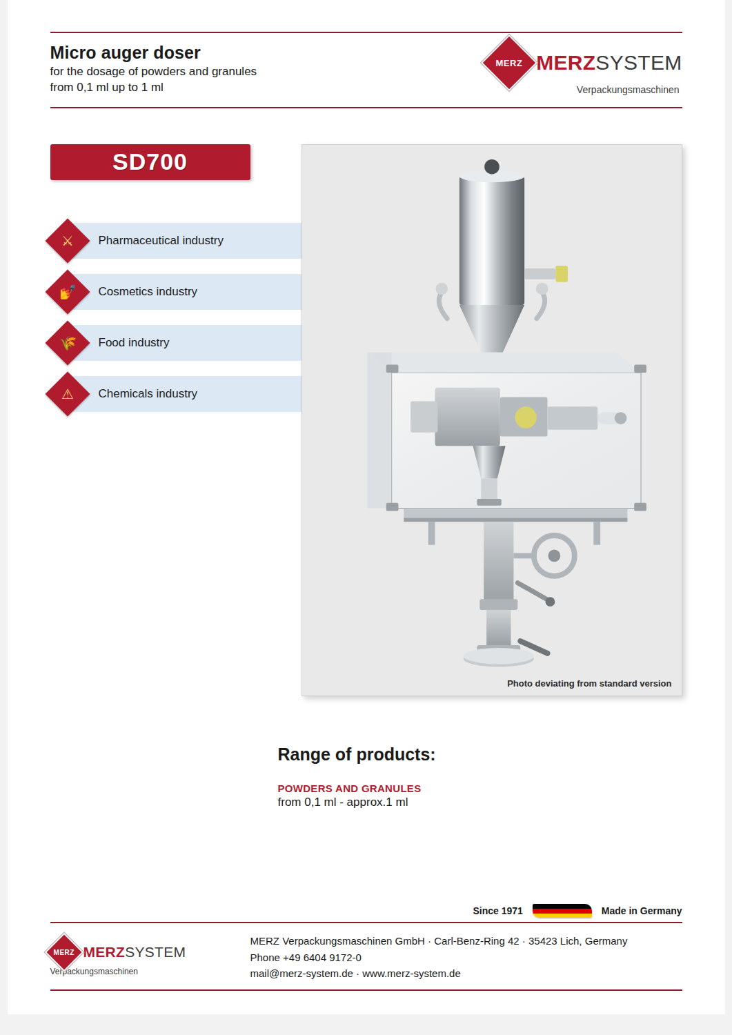Micro auger doser
for the dosage of powders and granules
from 0,1 ml up to 1 ml
MERZ
MERZ SYSTEM
Verpackungsmaschinen
SD700
⚔
Pharmaceutical industry
💅
Cosmetics industry
🌾
Food industry
⚠
Chemicals industry
Photo deviating from standard version
Range of products:
POWDERS AND GRANULES
from 0,1 ml - approx.1 ml
Since 1971
Made in Germany
MERZ
MERZ SYSTEM
Verpackungsmaschinen
MERZ Verpackungsmaschinen GmbH · Carl-Benz-Ring 42 · 35423 Lich, Germany
Phone +49 6404 9172-0
mail@merz-system.de · www.merz-system.de